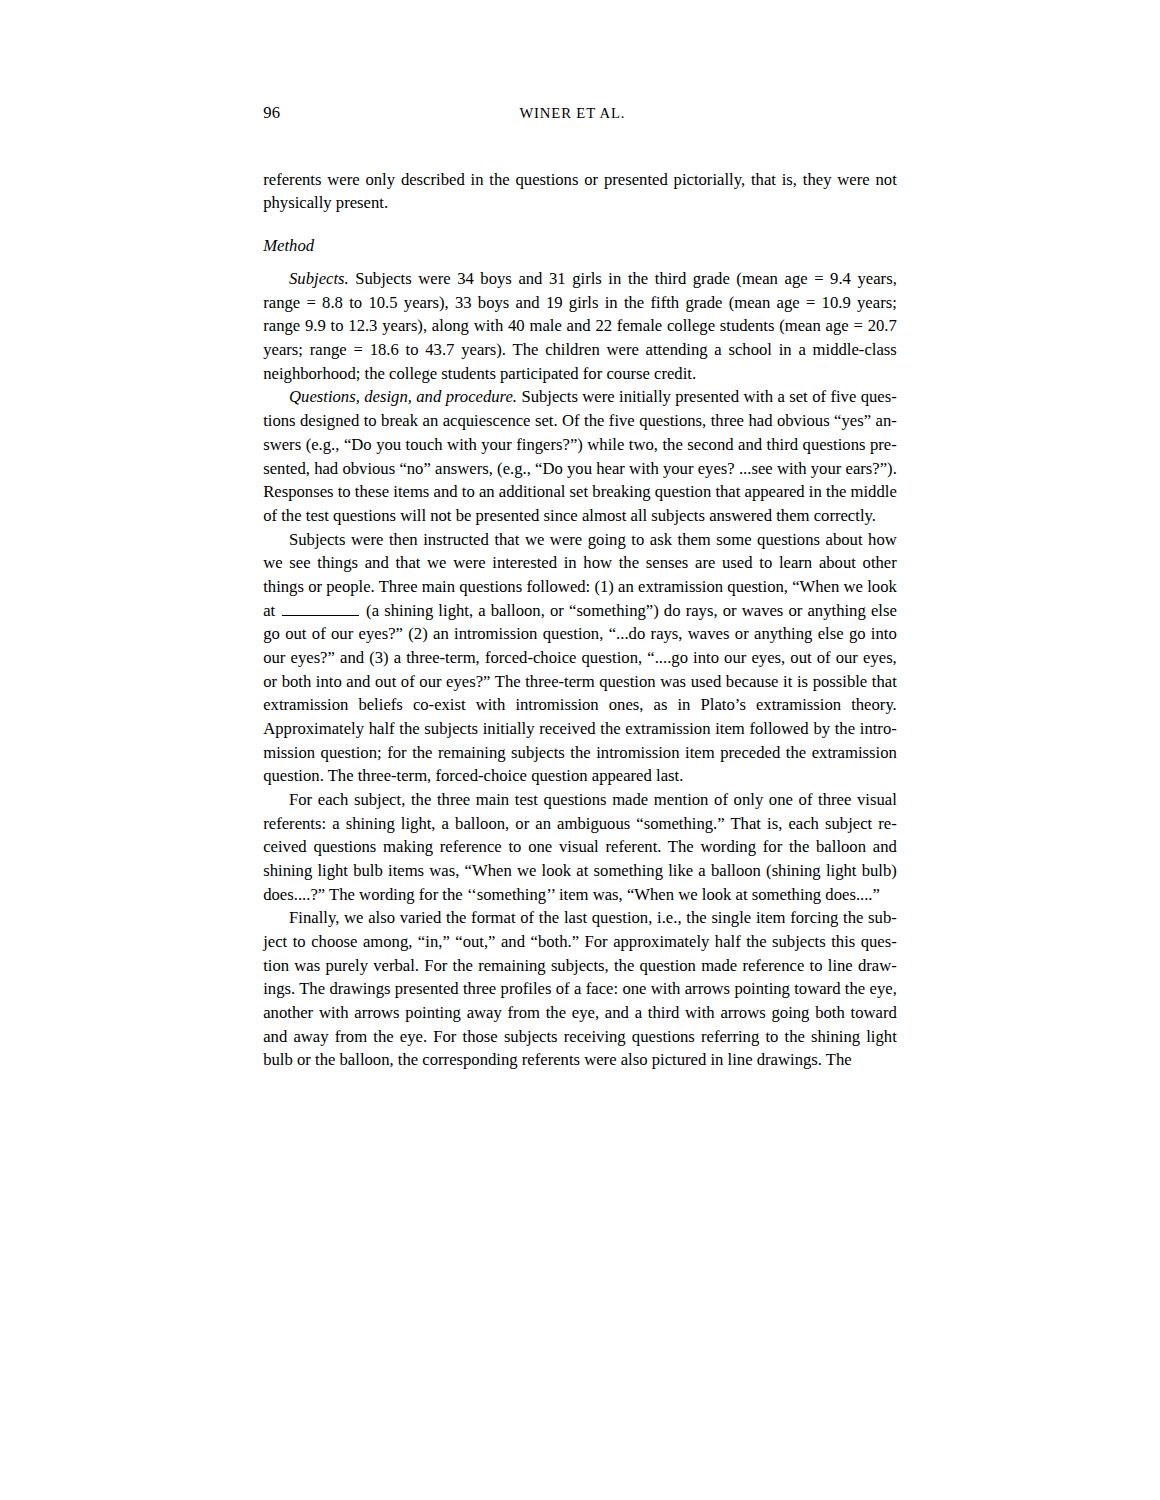96 Winer et al.
referents were only described in the questions or presented pictorially, that is, they were not physically present.
Method
Subjects. Subjects were 34 boys and 31 girls in the third grade (mean age = 9.4 years, range = 8.8 to 10.5 years), 33 boys and 19 girls in the fifth grade (mean age = 10.9 years; range 9.9 to 12.3 years), along with 40 male and 22 female college students (mean age = 20.7 years; range = 18.6 to 43.7 years). The children were attending a school in a middle-class neighborhood; the college students participated for course credit.
Questions, design, and procedure. Subjects were initially presented with a set of five questions designed to break an acquiescence set. Of the five questions, three had obvious “yes” answers (e.g., “Do you touch with your fingers?”) while two, the second and third questions presented, had obvious “no” answers, (e.g., “Do you hear with your eyes? ...see with your ears?”). Responses to these items and to an additional set breaking question that appeared in the middle of the test questions will not be presented since almost all subjects answered them correctly.
Subjects were then instructed that we were going to ask them some questions about how we see things and that we were interested in how the senses are used to learn about other things or people. Three main questions followed: (1) an extramission question, “When we look at (a shining light, a balloon, or “something”) do rays, or waves or anything else go out of our eyes?” (2) an intromission question, “...do rays, waves or anything else go into our eyes?” and (3) a three-term, forced-choice question, “....go into our eyes, out of our eyes, or both into and out of our eyes?” The three-term question was used because it is possible that extramission beliefs co-exist with intromission ones, as in Plato’s extramission theory. Approximately half the subjects initially received the extramission item followed by the intromission question; for the remaining subjects the intromission item preceded the extramission question. The three-term, forced-choice question appeared last.
For each subject, the three main test questions made mention of only one of three visual referents: a shining light, a balloon, or an ambiguous “something.” That is, each subject received questions making reference to one visual referent. The wording for the balloon and shining light bulb items was, “When we look at something like a balloon (shining light bulb) does....?” The wording for the ‘‘something’’ item was, “When we look at something does....”
Finally, we also varied the format of the last question, i.e., the single item forcing the subject to choose among, “in,” “out,” and “both.” For approximately half the subjects this question was purely verbal. For the remaining subjects, the question made reference to line drawings. The drawings presented three profiles of a face: one with arrows pointing toward the eye, another with arrows pointing away from the eye, and a third with arrows going both toward and away from the eye. For those subjects receiving questions referring to the shining light bulb or the balloon, the corresponding referents were also pictured in line drawings. The